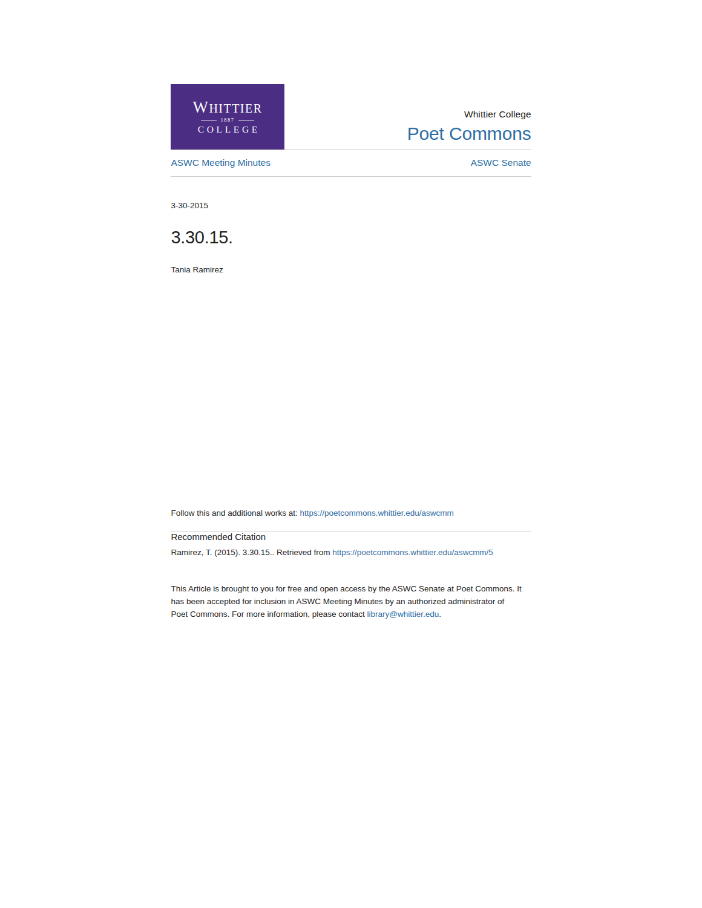WHITTIER
1887
COLLEGE
Whittier College
Poet Commons
ASWC Meeting Minutes ASWC Senate
3-30-2015
3.30.15.
Tania Ramirez
Follow this and additional works at: https://poetcommons.whittier.edu/aswcmm
Recommended Citation
Ramirez, T. (2015). 3.30.15.. Retrieved from https://poetcommons.whittier.edu/aswcmm/5
This Article is brought to you for free and open access by the ASWC Senate at Poet Commons. It has been accepted for inclusion in ASWC Meeting Minutes by an authorized administrator of Poet Commons. For more information, please contact library@whittier.edu.